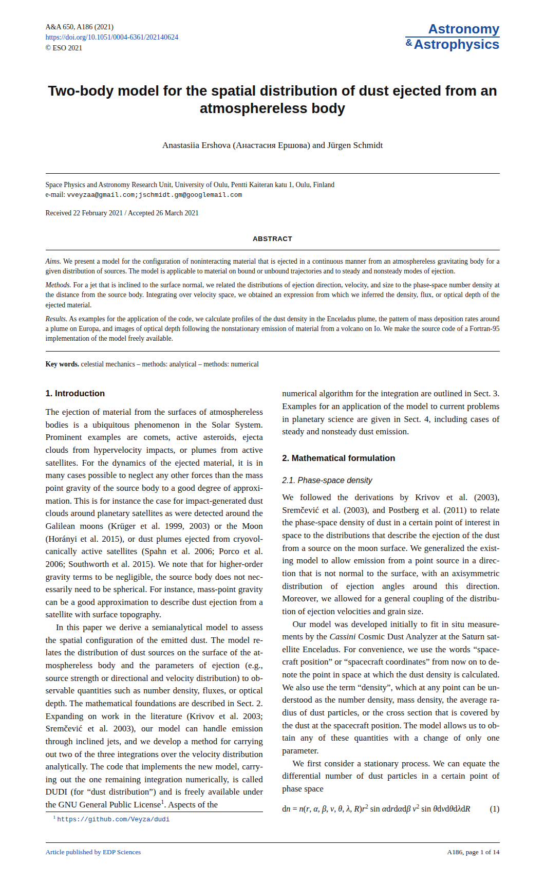A&A 650, A186 (2021)
https://doi.org/10.1051/0004-6361/202140624
© ESO 2021
Astronomy &Astrophysics
Two-body model for the spatial distribution of dust ejected from an atmosphereless body
Anastasiia Ershova (Анастасия Ершова) and Jürgen Schmidt
Space Physics and Astronomy Research Unit, University of Oulu, Pentti Kaiteran katu 1, Oulu, Finland
e-mail: vveyzaa@gmail.com;jschmidt.gm@googlemail.com
Received 22 February 2021 / Accepted 26 March 2021
ABSTRACT
Aims. We present a model for the configuration of noninteracting material that is ejected in a continuous manner from an atmosphereless gravitating body for a given distribution of sources. The model is applicable to material on bound or unbound trajectories and to steady and nonsteady modes of ejection.
Methods. For a jet that is inclined to the surface normal, we related the distributions of ejection direction, velocity, and size to the phase-space number density at the distance from the source body. Integrating over velocity space, we obtained an expression from which we inferred the density, flux, or optical depth of the ejected material.
Results. As examples for the application of the code, we calculate profiles of the dust density in the Enceladus plume, the pattern of mass deposition rates around a plume on Europa, and images of optical depth following the nonstationary emission of material from a volcano on Io. We make the source code of a Fortran-95 implementation of the model freely available.
Key words. celestial mechanics – methods: analytical – methods: numerical
1. Introduction
The ejection of material from the surfaces of atmosphereless bodies is a ubiquitous phenomenon in the Solar System. Prominent examples are comets, active asteroids, ejecta clouds from hypervelocity impacts, or plumes from active satellites. For the dynamics of the ejected material, it is in many cases possible to neglect any other forces than the mass point gravity of the source body to a good degree of approximation. This is for instance the case for impact-generated dust clouds around planetary satellites as were detected around the Galilean moons (Krüger et al. 1999, 2003) or the Moon (Horányi et al. 2015), or dust plumes ejected from cryovolcanically active satellites (Spahn et al. 2006; Porco et al. 2006; Southworth et al. 2015). We note that for higher-order gravity terms to be negligible, the source body does not necessarily need to be spherical. For instance, mass-point gravity can be a good approximation to describe dust ejection from a satellite with surface topography.
In this paper we derive a semianalytical model to assess the spatial configuration of the emitted dust. The model relates the distribution of dust sources on the surface of the atmosphereless body and the parameters of ejection (e.g., source strength or directional and velocity distribution) to observable quantities such as number density, fluxes, or optical depth. The mathematical foundations are described in Sect. 2. Expanding on work in the literature (Krivov et al. 2003; Sremčević et al. 2003), our model can handle emission through inclined jets, and we develop a method for carrying out two of the three integrations over the velocity distribution analytically. The code that implements the new model, carrying out the one remaining integration numerically, is called DUDI (for “dust distribution”) and is freely available under the GNU General Public License1. Aspects of the
1 https://github.com/Veyza/dudi
numerical algorithm for the integration are outlined in Sect. 3. Examples for an application of the model to current problems in planetary science are given in Sect. 4, including cases of steady and nonsteady dust emission.
2. Mathematical formulation
2.1. Phase-space density
We followed the derivations by Krivov et al. (2003), Sremčević et al. (2003), and Postberg et al. (2011) to relate the phase-space density of dust in a certain point of interest in space to the distributions that describe the ejection of the dust from a source on the moon surface. We generalized the existing model to allow emission from a point source in a direction that is not normal to the surface, with an axisymmetric distribution of ejection angles around this direction. Moreover, we allowed for a general coupling of the distribution of ejection velocities and grain size.
Our model was developed initially to fit in situ measurements by the Cassini Cosmic Dust Analyzer at the Saturn satellite Enceladus. For convenience, we use the words “spacecraft position” or “spacecraft coordinates” from now on to denote the point in space at which the dust density is calculated. We also use the term “density”, which at any point can be understood as the number density, mass density, the average radius of dust particles, or the cross section that is covered by the dust at the spacecraft position. The model allows us to obtain any of these quantities with a change of only one parameter.
We first consider a stationary process. We can equate the differential number of dust particles in a certain point of phase space
dn = n(r, α, β, v, θ, λ, R)r2 sin αdrdαdβ v2 sin θdvdθdλdR (1)
Article published by EDP Sciences
A186, page 1 of 14